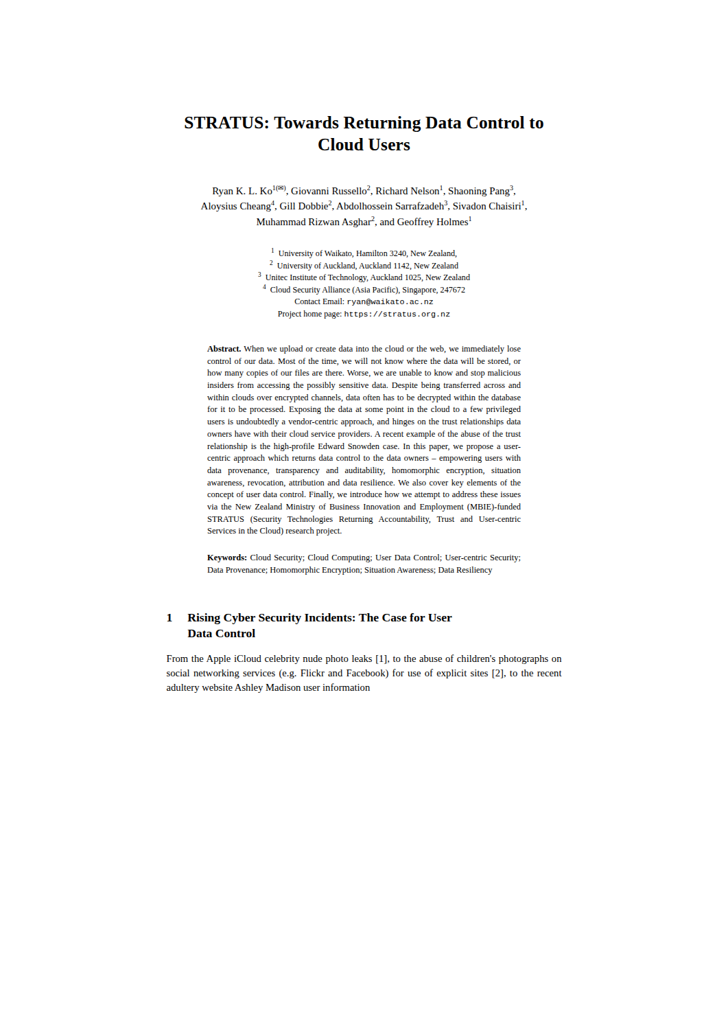STRATUS: Towards Returning Data Control to
Cloud Users
Ryan K. L. Ko1(✉), Giovanni Russello2, Richard Nelson1, Shaoning Pang3,
Aloysius Cheang4, Gill Dobbie2, Abdolhossein Sarrafzadeh3, Sivadon Chaisiri1,
Muhammad Rizwan Asghar2, and Geoffrey Holmes1
1 University of Waikato, Hamilton 3240, New Zealand,
2 University of Auckland, Auckland 1142, New Zealand
3 Unitec Institute of Technology, Auckland 1025, New Zealand
4 Cloud Security Alliance (Asia Pacific), Singapore, 247672
Contact Email: ryan@waikato.ac.nz
Project home page: https://stratus.org.nz
Abstract. When we upload or create data into the cloud or the web, we immediately lose control of our data. Most of the time, we will not know where the data will be stored, or how many copies of our files are there. Worse, we are unable to know and stop malicious insiders from accessing the possibly sensitive data. Despite being transferred across and within clouds over encrypted channels, data often has to be decrypted within the database for it to be processed. Exposing the data at some point in the cloud to a few privileged users is undoubtedly a vendor-centric approach, and hinges on the trust relationships data owners have with their cloud service providers. A recent example of the abuse of the trust relationship is the high-profile Edward Snowden case. In this paper, we propose a user-centric approach which returns data control to the data owners – empowering users with data provenance, transparency and auditability, homomorphic encryption, situation awareness, revocation, attribution and data resilience. We also cover key elements of the concept of user data control. Finally, we introduce how we attempt to address these issues via the New Zealand Ministry of Business Innovation and Employment (MBIE)-funded STRATUS (Security Technologies Returning Accountability, Trust and User-centric Services in the Cloud) research project.
Keywords: Cloud Security; Cloud Computing; User Data Control; User-centric Security; Data Provenance; Homomorphic Encryption; Situation Awareness; Data Resiliency
1 Rising Cyber Security Incidents: The Case for User
Data Control
From the Apple iCloud celebrity nude photo leaks [1], to the abuse of children's photographs on social networking services (e.g. Flickr and Facebook) for use of explicit sites [2], to the recent adultery website Ashley Madison user information